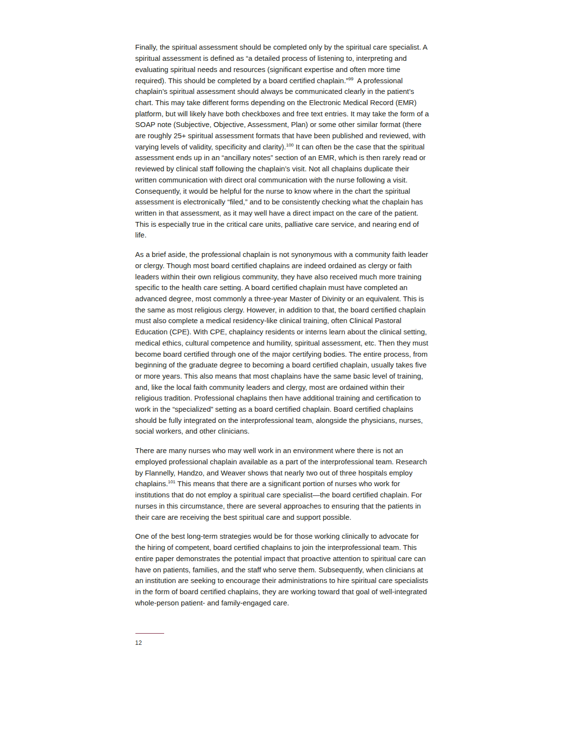Finally, the spiritual assessment should be completed only by the spiritual care specialist. A spiritual assessment is defined as “a detailed process of listening to, interpreting and evaluating spiritual needs and resources (significant expertise and often more time required). This should be completed by a board certified chaplain.”99 A professional chaplain’s spiritual assessment should always be communicated clearly in the patient’s chart. This may take different forms depending on the Electronic Medical Record (EMR) platform, but will likely have both checkboxes and free text entries. It may take the form of a SOAP note (Subjective, Objective, Assessment, Plan) or some other similar format (there are roughly 25+ spiritual assessment formats that have been published and reviewed, with varying levels of validity, specificity and clarity).100 It can often be the case that the spiritual assessment ends up in an “ancillary notes” section of an EMR, which is then rarely read or reviewed by clinical staff following the chaplain’s visit. Not all chaplains duplicate their written communication with direct oral communication with the nurse following a visit. Consequently, it would be helpful for the nurse to know where in the chart the spiritual assessment is electronically “filed,” and to be consistently checking what the chaplain has written in that assessment, as it may well have a direct impact on the care of the patient. This is especially true in the critical care units, palliative care service, and nearing end of life.
As a brief aside, the professional chaplain is not synonymous with a community faith leader or clergy. Though most board certified chaplains are indeed ordained as clergy or faith leaders within their own religious community, they have also received much more training specific to the health care setting. A board certified chaplain must have completed an advanced degree, most commonly a three-year Master of Divinity or an equivalent. This is the same as most religious clergy. However, in addition to that, the board certified chaplain must also complete a medical residency-like clinical training, often Clinical Pastoral Education (CPE). With CPE, chaplaincy residents or interns learn about the clinical setting, medical ethics, cultural competence and humility, spiritual assessment, etc. Then they must become board certified through one of the major certifying bodies. The entire process, from beginning of the graduate degree to becoming a board certified chaplain, usually takes five or more years. This also means that most chaplains have the same basic level of training, and, like the local faith community leaders and clergy, most are ordained within their religious tradition. Professional chaplains then have additional training and certification to work in the “specialized” setting as a board certified chaplain. Board certified chaplains should be fully integrated on the interprofessional team, alongside the physicians, nurses, social workers, and other clinicians.
There are many nurses who may well work in an environment where there is not an employed professional chaplain available as a part of the interprofessional team. Research by Flannelly, Handzo, and Weaver shows that nearly two out of three hospitals employ chaplains.101 This means that there are a significant portion of nurses who work for institutions that do not employ a spiritual care specialist—the board certified chaplain. For nurses in this circumstance, there are several approaches to ensuring that the patients in their care are receiving the best spiritual care and support possible.
One of the best long-term strategies would be for those working clinically to advocate for the hiring of competent, board certified chaplains to join the interprofessional team. This entire paper demonstrates the potential impact that proactive attention to spiritual care can have on patients, families, and the staff who serve them. Subsequently, when clinicians at an institution are seeking to encourage their administrations to hire spiritual care specialists in the form of board certified chaplains, they are working toward that goal of well-integrated whole-person patient- and family-engaged care.
12